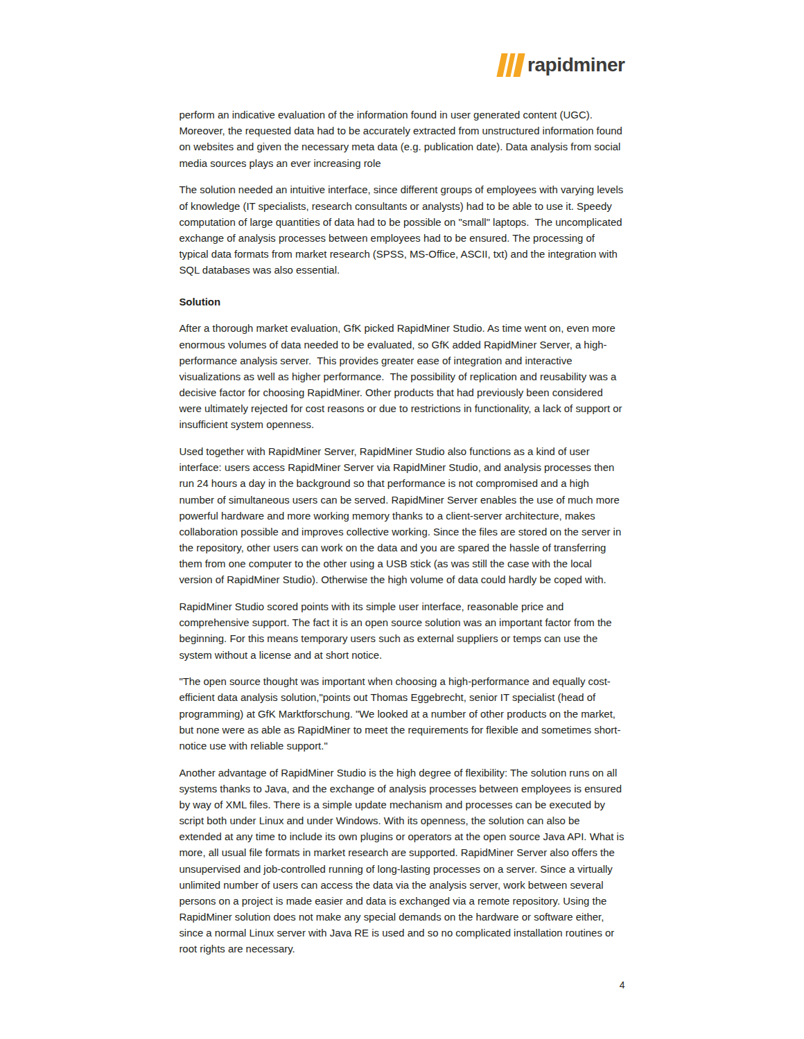rapidminer
perform an indicative evaluation of the information found in user generated content (UGC). Moreover, the requested data had to be accurately extracted from unstructured information found on websites and given the necessary meta data (e.g. publication date). Data analysis from social media sources plays an ever increasing role
The solution needed an intuitive interface, since different groups of employees with varying levels of knowledge (IT specialists, research consultants or analysts) had to be able to use it. Speedy computation of large quantities of data had to be possible on "small" laptops. The uncomplicated exchange of analysis processes between employees had to be ensured. The processing of typical data formats from market research (SPSS, MS-Office, ASCII, txt) and the integration with SQL databases was also essential.
Solution
After a thorough market evaluation, GfK picked RapidMiner Studio. As time went on, even more enormous volumes of data needed to be evaluated, so GfK added RapidMiner Server, a high-performance analysis server. This provides greater ease of integration and interactive visualizations as well as higher performance. The possibility of replication and reusability was a decisive factor for choosing RapidMiner. Other products that had previously been considered were ultimately rejected for cost reasons or due to restrictions in functionality, a lack of support or insufficient system openness.
Used together with RapidMiner Server, RapidMiner Studio also functions as a kind of user interface: users access RapidMiner Server via RapidMiner Studio, and analysis processes then run 24 hours a day in the background so that performance is not compromised and a high number of simultaneous users can be served. RapidMiner Server enables the use of much more powerful hardware and more working memory thanks to a client-server architecture, makes collaboration possible and improves collective working. Since the files are stored on the server in the repository, other users can work on the data and you are spared the hassle of transferring them from one computer to the other using a USB stick (as was still the case with the local version of RapidMiner Studio). Otherwise the high volume of data could hardly be coped with.
RapidMiner Studio scored points with its simple user interface, reasonable price and comprehensive support. The fact it is an open source solution was an important factor from the beginning. For this means temporary users such as external suppliers or temps can use the system without a license and at short notice.
"The open source thought was important when choosing a high-performance and equally cost-efficient data analysis solution,"points out Thomas Eggebrecht, senior IT specialist (head of programming) at GfK Marktforschung. "We looked at a number of other products on the market, but none were as able as RapidMiner to meet the requirements for flexible and sometimes short-notice use with reliable support."
Another advantage of RapidMiner Studio is the high degree of flexibility: The solution runs on all systems thanks to Java, and the exchange of analysis processes between employees is ensured by way of XML files. There is a simple update mechanism and processes can be executed by script both under Linux and under Windows. With its openness, the solution can also be extended at any time to include its own plugins or operators at the open source Java API. What is more, all usual file formats in market research are supported. RapidMiner Server also offers the unsupervised and job-controlled running of long-lasting processes on a server. Since a virtually unlimited number of users can access the data via the analysis server, work between several persons on a project is made easier and data is exchanged via a remote repository. Using the RapidMiner solution does not make any special demands on the hardware or software either, since a normal Linux server with Java RE is used and so no complicated installation routines or root rights are necessary.
4